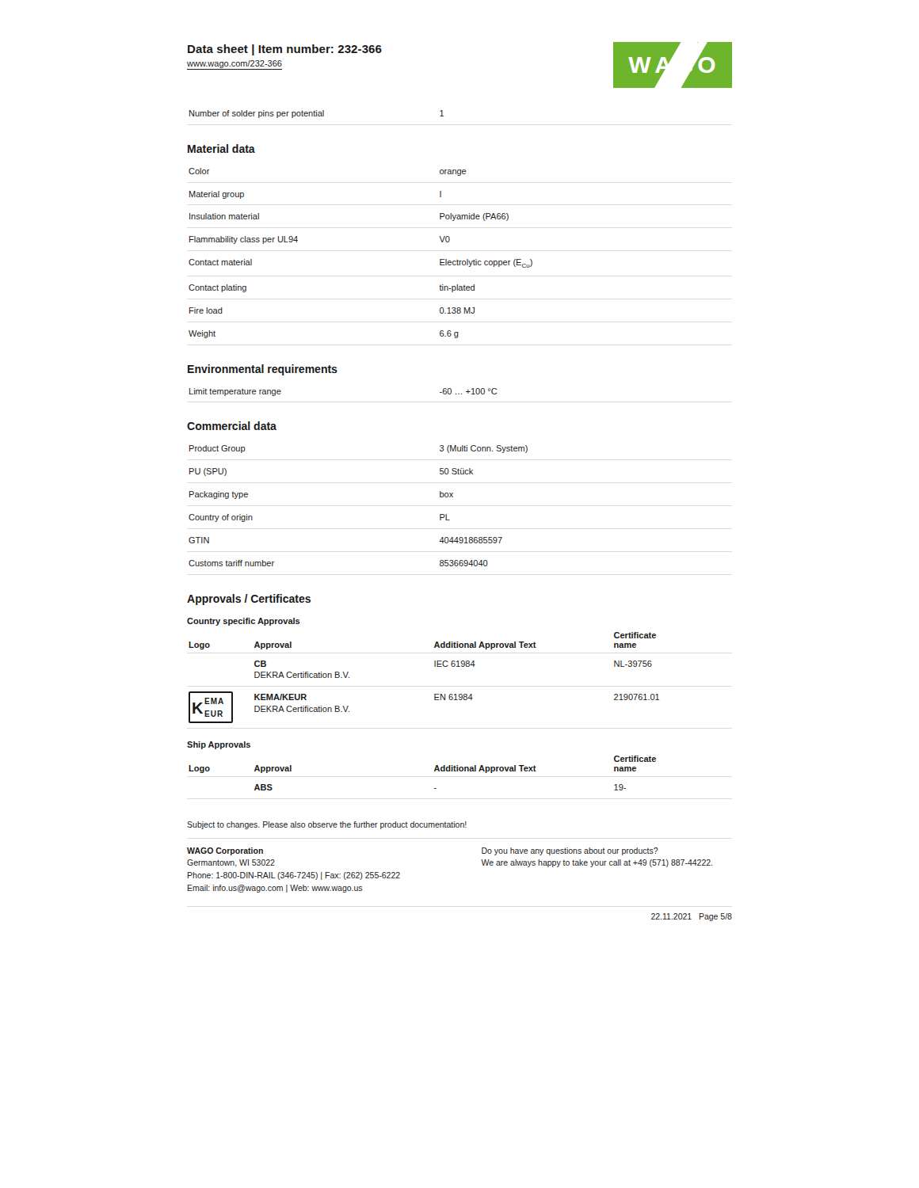Data sheet | Item number: 232-366
www.wago.com/232-366
W A G O
| Number of solder pins per potential | 1 |
Material data
| Color | orange |
| Material group | I |
| Insulation material | Polyamide (PA66) |
| Flammability class per UL94 | V0 |
| Contact material | Electrolytic copper (E Cu ) |
| Contact plating | tin-plated |
| Fire load | 0.138 MJ |
| Weight | 6.6 g |
Environmental requirements
| Limit temperature range | -60 … +100 °C |
Commercial data
| Product Group | 3 (Multi Conn. System) |
| PU (SPU) | 50 Stück |
| Packaging type | box |
| Country of origin | PL |
| GTIN | 4044918685597 |
| Customs tariff number | 8536694040 |
Approvals / Certificates
Country specific Approvals
| Logo | Approval | Additional Approval Text | Certificate name |
| --- | --- | --- | --- |
| | CB DEKRA Certification B.V. | IEC 61984 | NL-39756 |
| K EMA EUR | KEMA/KEUR DEKRA Certification B.V. | EN 61984 | 2190761.01 |
Ship Approvals
| Logo | Approval | Additional Approval Text | Certificate name |
| --- | --- | --- | --- |
| | ABS | - | 19- |
Subject to changes. Please also observe the further product documentation!
WAGO Corporation
Germantown, WI 53022
Phone: 1-800-DIN-RAIL (346-7245) | Fax: (262) 255-6222
Email: info.us@wago.com | Web: www.wago.us
Do you have any questions about our products?
We are always happy to take your call at +49 (571) 887-44222.
22.11.2021 Page 5/8